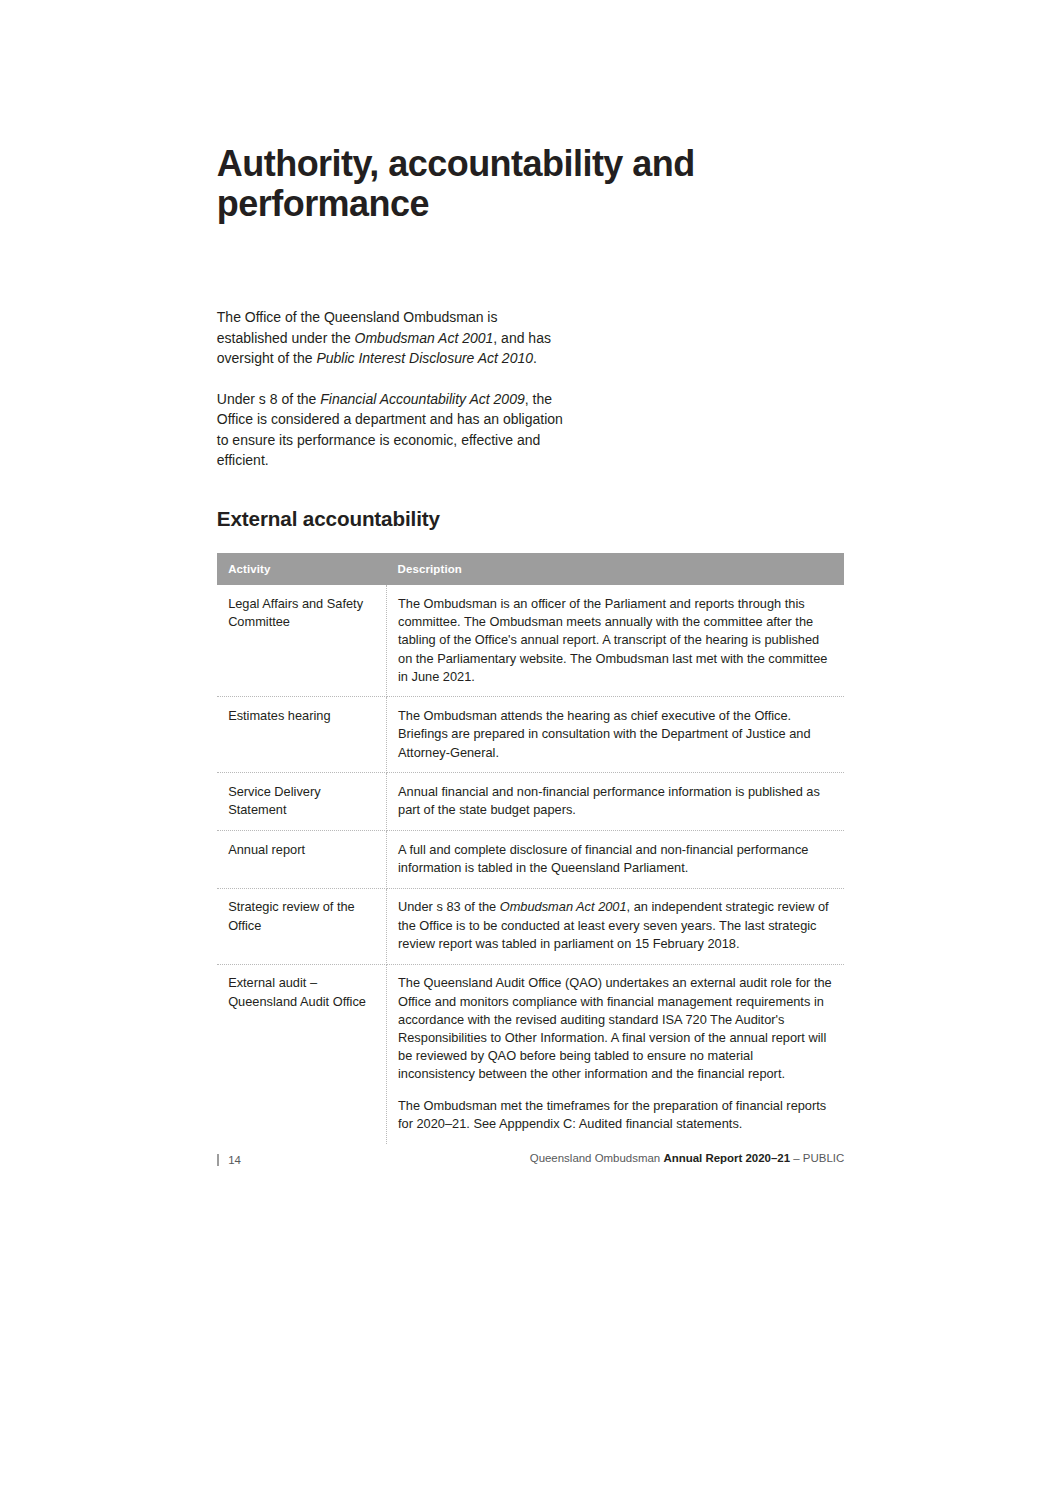Authority, accountability and performance
The Office of the Queensland Ombudsman is established under the Ombudsman Act 2001, and has oversight of the Public Interest Disclosure Act 2010.
Under s 8 of the Financial Accountability Act 2009, the Office is considered a department and has an obligation to ensure its performance is economic, effective and efficient.
External accountability
| Activity | Description |
| --- | --- |
| Legal Affairs and Safety Committee | The Ombudsman is an officer of the Parliament and reports through this committee. The Ombudsman meets annually with the committee after the tabling of the Office's annual report. A transcript of the hearing is published on the Parliamentary website. The Ombudsman last met with the committee in June 2021. |
| Estimates hearing | The Ombudsman attends the hearing as chief executive of the Office. Briefings are prepared in consultation with the Department of Justice and Attorney-General. |
| Service Delivery Statement | Annual financial and non-financial performance information is published as part of the state budget papers. |
| Annual report | A full and complete disclosure of financial and non-financial performance information is tabled in the Queensland Parliament. |
| Strategic review of the Office | Under s 83 of the Ombudsman Act 2001 , an independent strategic review of the Office is to be conducted at least every seven years. The last strategic review report was tabled in parliament on 15 February 2018. |
| External audit – Queensland Audit Office | The Queensland Audit Office (QAO) undertakes an external audit role for the Office and monitors compliance with financial management requirements in accordance with the revised auditing standard ISA 720 The Auditor's Responsibilities to Other Information. A final version of the annual report will be reviewed by QAO before being tabled to ensure no material inconsistency between the other information and the financial report. The Ombudsman met the timeframes for the preparation of financial reports for 2020–21. See Apppendix C: Audited financial statements. |
14
Queensland Ombudsman Annual Report 2020–21 – PUBLIC